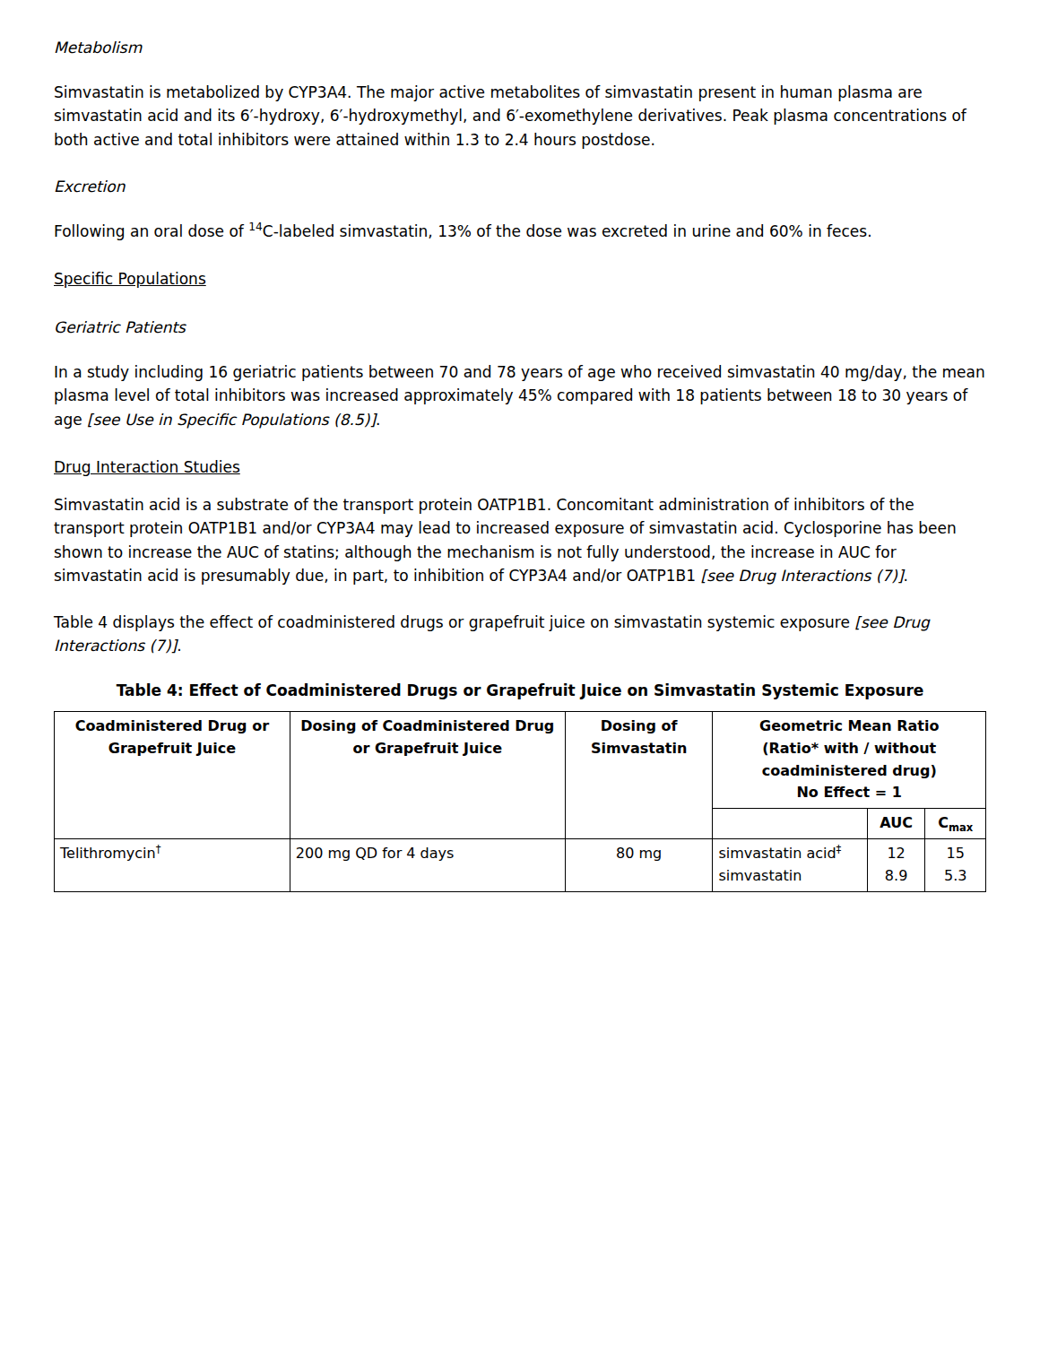Metabolism
Simvastatin is metabolized by CYP3A4. The major active metabolites of simvastatin present in human plasma are simvastatin acid and its 6′-hydroxy, 6′-hydroxymethyl, and 6′-exomethylene derivatives. Peak plasma concentrations of both active and total inhibitors were attained within 1.3 to 2.4 hours postdose.
Excretion
Following an oral dose of 14C-labeled simvastatin, 13% of the dose was excreted in urine and 60% in feces.
Specific Populations
Geriatric Patients
In a study including 16 geriatric patients between 70 and 78 years of age who received simvastatin 40 mg/day, the mean plasma level of total inhibitors was increased approximately 45% compared with 18 patients between 18 to 30 years of age [see Use in Specific Populations (8.5)].
Drug Interaction Studies
Simvastatin acid is a substrate of the transport protein OATP1B1. Concomitant administration of inhibitors of the transport protein OATP1B1 and/or CYP3A4 may lead to increased exposure of simvastatin acid. Cyclosporine has been shown to increase the AUC of statins; although the mechanism is not fully understood, the increase in AUC for simvastatin acid is presumably due, in part, to inhibition of CYP3A4 and/or OATP1B1 [see Drug Interactions (7)].
Table 4 displays the effect of coadministered drugs or grapefruit juice on simvastatin systemic exposure [see Drug Interactions (7)].
Table 4: Effect of Coadministered Drugs or Grapefruit Juice on Simvastatin Systemic Exposure
| Coadministered Drug or Grapefruit Juice | Dosing of Coadministered Drug or Grapefruit Juice | Dosing of Simvastatin | Geometric Mean Ratio (Ratio* with / without coadministered drug) No Effect = 1 |
| --- | --- | --- | --- |
| | AUC | C max |
| Telithromycin † | 200 mg QD for 4 days | 80 mg | simvastatin acid ‡ simvastatin | 12 8.9 | 15 5.3 |